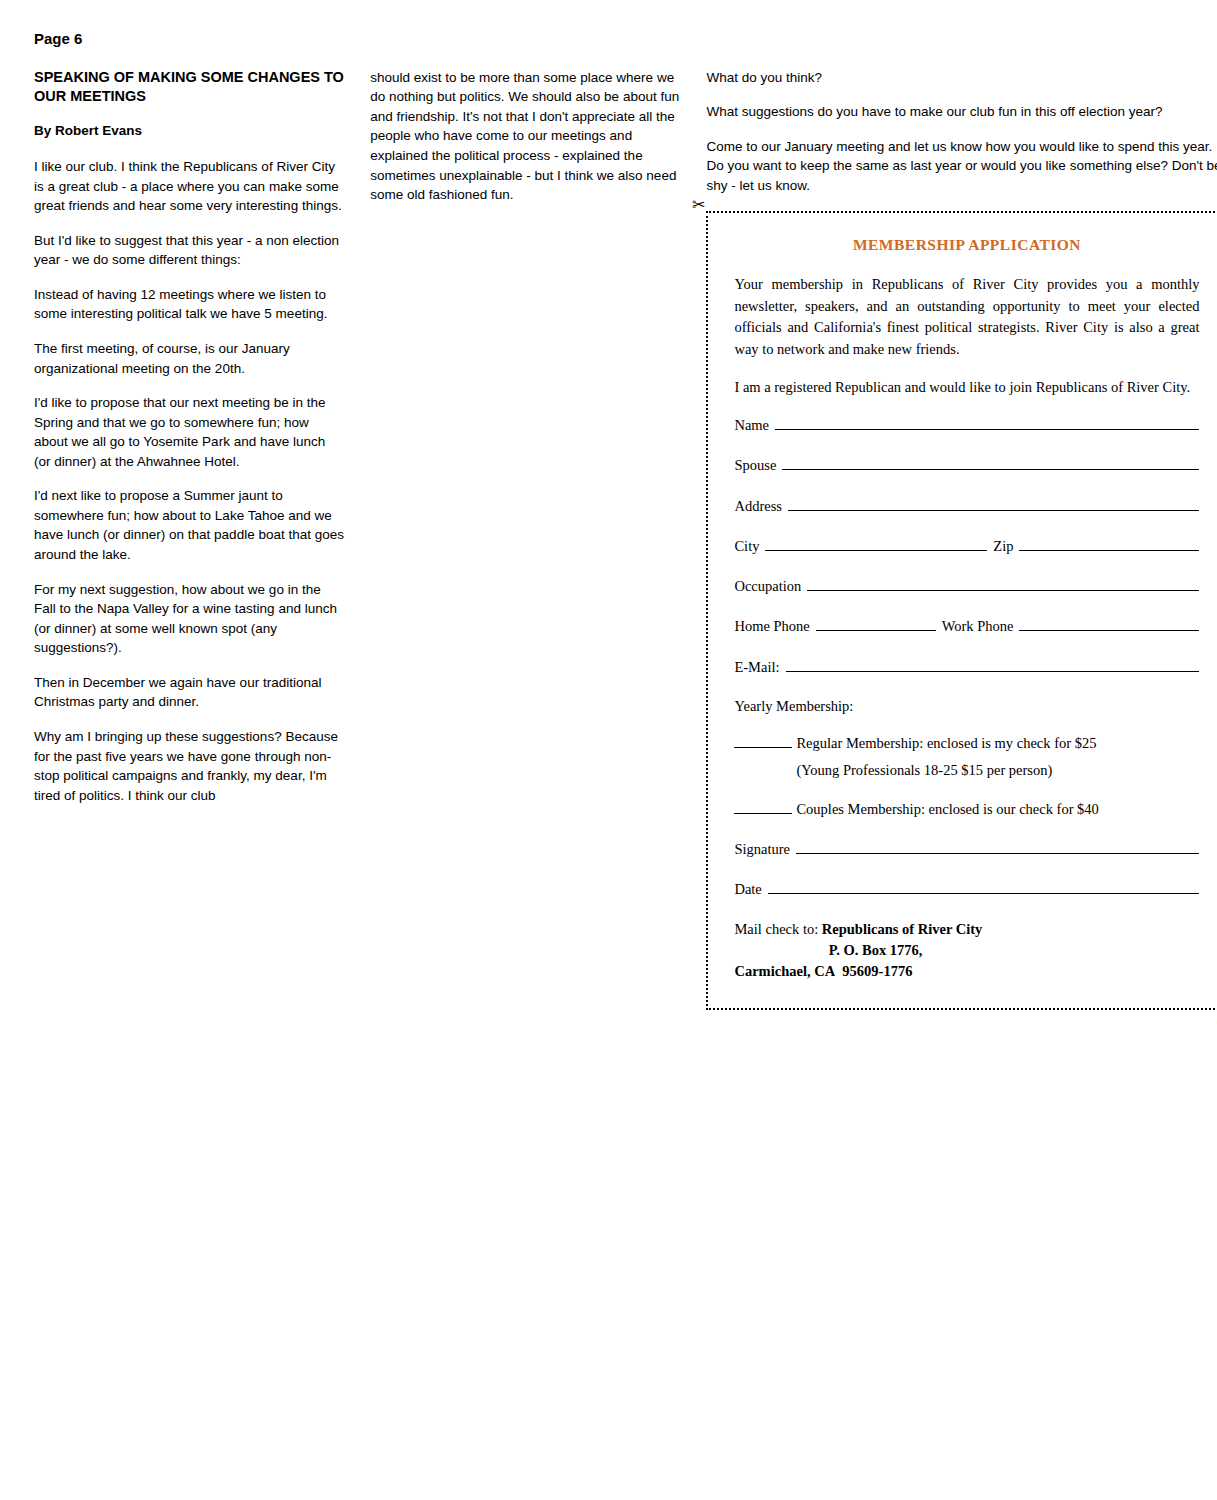Page 6
SPEAKING OF MAKING SOME CHANGES TO OUR MEETINGS
By Robert Evans
I like our club. I think the Republicans of River City is a great club - a place where you can make some great friends and hear some very interesting things.
But I'd like to suggest that this year - a non election year - we do some different things:
Instead of having 12 meetings where we listen to some interesting political talk we have 5 meeting.
The first meeting, of course, is our January organizational meeting on the 20th.
I'd like to propose that our next meeting be in the Spring and that we go to somewhere fun; how about we all go to Yosemite Park and have lunch (or dinner) at the Ahwahnee Hotel.
I'd next like to propose a Summer jaunt to somewhere fun; how about to Lake Tahoe and we have lunch (or dinner) on that paddle boat that goes around the lake.
For my next suggestion, how about we go in the Fall to the Napa Valley for a wine tasting and lunch (or dinner) at some well known spot (any suggestions?).
Then in December we again have our traditional Christmas party and dinner.
Why am I bringing up these suggestions? Because for the past five years we have gone through non-stop political campaigns and frankly, my dear, I'm tired of politics. I think our club
should exist to be more than some place where we do nothing but politics. We should also be about fun and friendship. It's not that I don't appreciate all the people who have come to our meetings and explained the political process - explained the sometimes unexplainable - but I think we also need some old fashioned fun.
What do you think?
What suggestions do you have to make our club fun in this off election year?
Come to our January meeting and let us know how you would like to spend this year. Do you want to keep the same as last year or would you like something else? Don't be shy - let us know.
✂
MEMBERSHIP APPLICATION
Your membership in Republicans of River City provides you a monthly newsletter, speakers, and an outstanding opportunity to meet your elected officials and California's finest political strategists. River City is also a great way to network and make new friends.
I am a registered Republican and would like to join Republicans of River City.
Name
Spouse
Address
City Zip
Occupation
Home Phone Work Phone
E-Mail:
Yearly Membership:
Regular Membership: enclosed is my check for $25
(Young Professionals 18-25 $15 per person)
Couples Membership: enclosed is our check for $40
Signature
Date
Mail check to: Republicans of River City
P. O. Box 1776,
Carmichael, CA 95609-1776
6